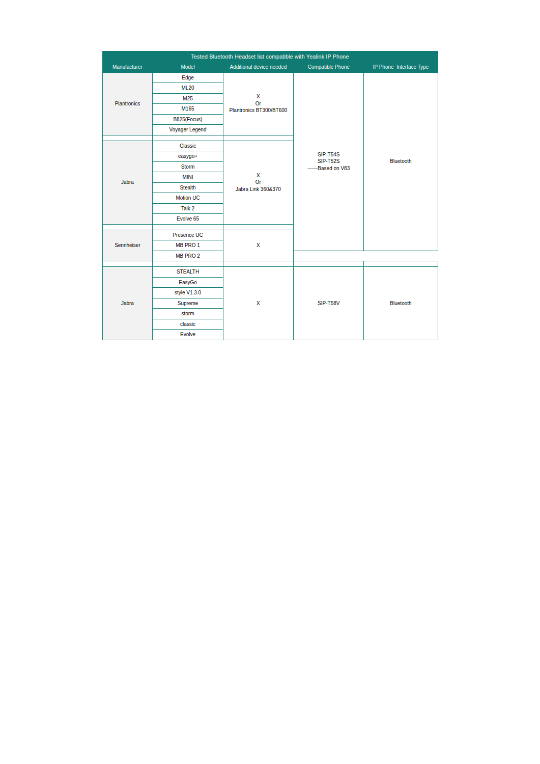Tested Bluetooth Headset list compatible with Yealink IP Phone
| Manufacturer | Model | Additional device needed | Compatible Phone | IP Phone Interface Type |
| --- | --- | --- | --- | --- |
| Plantronics | Edge | X Or Plantronics BT300/BT600 | SIP-T54S SIP-T52S ——Based on V83 | Bluetooth |
| ML20 |
| M25 |
| M165 |
| B825(Focus) |
| Voyager Legend |
| Jabra | Classic | X Or Jabra Link 360&370 |
| easygo+ |
| Storm |
| MINI |
| Stealth |
| Motion UC |
| Talk 2 |
| Evolve 65 |
| Sennheiser | Presence UC | X |
| MB PRO 1 |
| MB PRO 2 |
| Jabra | STEALTH | X | SIP-T58V | Bluetooth |
| EasyGo |
| style V1.3.0 |
| Supreme |
| storm |
| classic |
| Evolve |